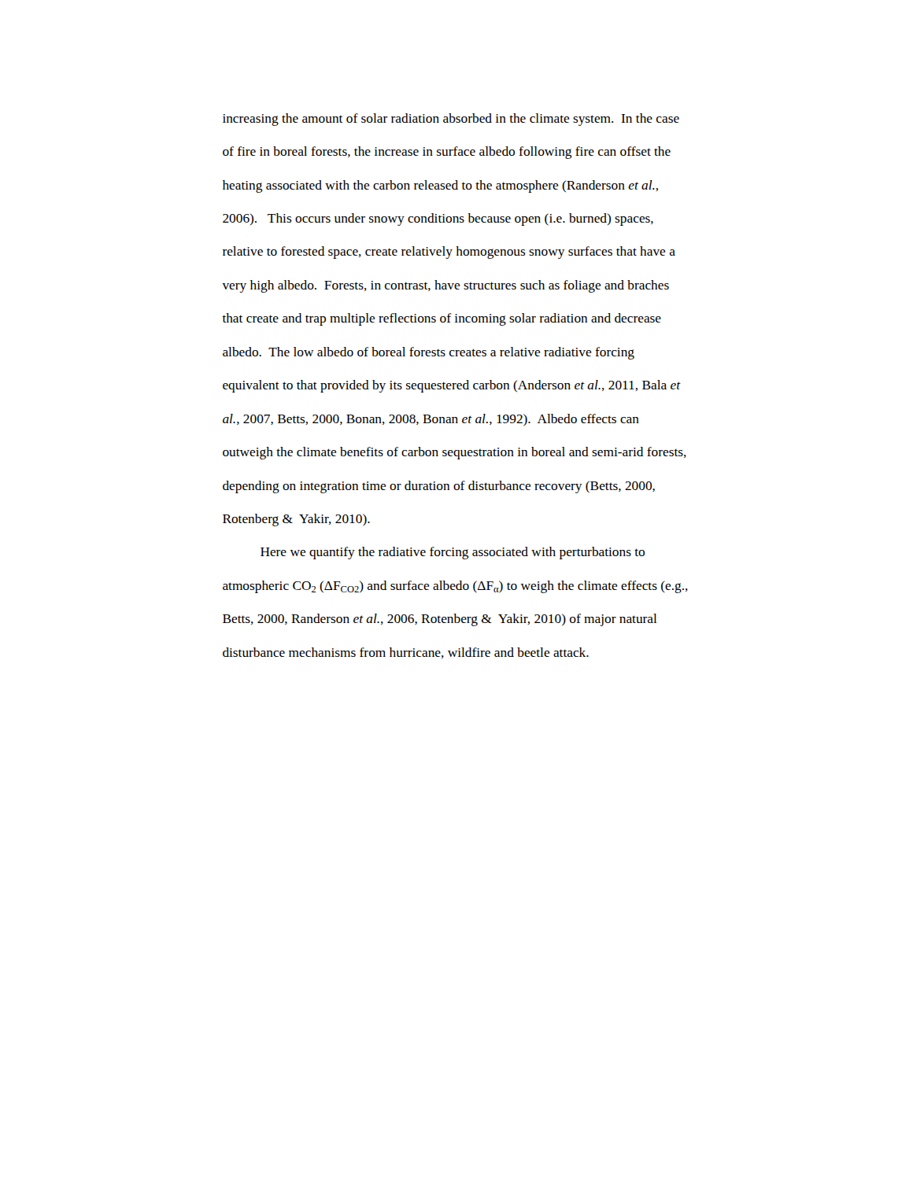increasing the amount of solar radiation absorbed in the climate system. In the case of fire in boreal forests, the increase in surface albedo following fire can offset the heating associated with the carbon released to the atmosphere (Randerson et al., 2006). This occurs under snowy conditions because open (i.e. burned) spaces, relative to forested space, create relatively homogenous snowy surfaces that have a very high albedo. Forests, in contrast, have structures such as foliage and braches that create and trap multiple reflections of incoming solar radiation and decrease albedo. The low albedo of boreal forests creates a relative radiative forcing equivalent to that provided by its sequestered carbon (Anderson et al., 2011, Bala et al., 2007, Betts, 2000, Bonan, 2008, Bonan et al., 1992). Albedo effects can outweigh the climate benefits of carbon sequestration in boreal and semi-arid forests, depending on integration time or duration of disturbance recovery (Betts, 2000, Rotenberg & Yakir, 2010).
Here we quantify the radiative forcing associated with perturbations to atmospheric CO2 (ΔFCO2) and surface albedo (ΔFα) to weigh the climate effects (e.g., Betts, 2000, Randerson et al., 2006, Rotenberg & Yakir, 2010) of major natural disturbance mechanisms from hurricane, wildfire and beetle attack.